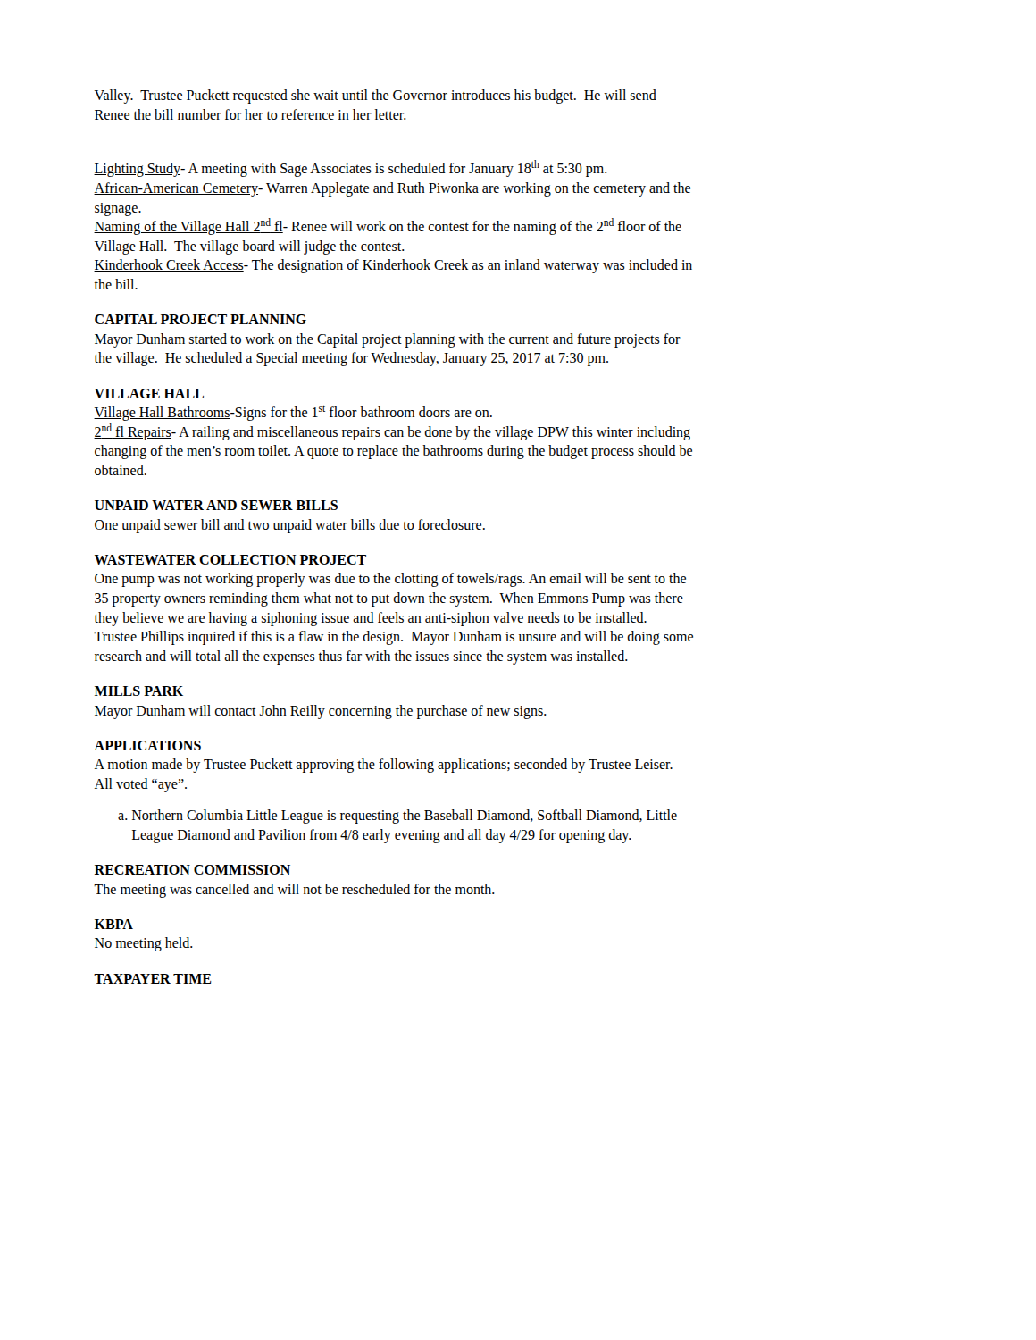Valley. Trustee Puckett requested she wait until the Governor introduces his budget. He will send Renee the bill number for her to reference in her letter.
Lighting Study- A meeting with Sage Associates is scheduled for January 18th at 5:30 pm.
African-American Cemetery- Warren Applegate and Ruth Piwonka are working on the cemetery and the signage.
Naming of the Village Hall 2nd fl- Renee will work on the contest for the naming of the 2nd floor of the Village Hall. The village board will judge the contest.
Kinderhook Creek Access- The designation of Kinderhook Creek as an inland waterway was included in the bill.
Capital Project Planning
Mayor Dunham started to work on the Capital project planning with the current and future projects for the village. He scheduled a Special meeting for Wednesday, January 25, 2017 at 7:30 pm.
Village Hall
Village Hall Bathrooms-Signs for the 1st floor bathroom doors are on.
2nd fl Repairs- A railing and miscellaneous repairs can be done by the village DPW this winter including changing of the men’s room toilet. A quote to replace the bathrooms during the budget process should be obtained.
Unpaid Water and Sewer Bills
One unpaid sewer bill and two unpaid water bills due to foreclosure.
Wastewater Collection Project
One pump was not working properly was due to the clotting of towels/rags. An email will be sent to the 35 property owners reminding them what not to put down the system. When Emmons Pump was there they believe we are having a siphoning issue and feels an anti-siphon valve needs to be installed. Trustee Phillips inquired if this is a flaw in the design. Mayor Dunham is unsure and will be doing some research and will total all the expenses thus far with the issues since the system was installed.
Mills Park
Mayor Dunham will contact John Reilly concerning the purchase of new signs.
Applications
A motion made by Trustee Puckett approving the following applications; seconded by Trustee Leiser. All voted “aye”.
Northern Columbia Little League is requesting the Baseball Diamond, Softball Diamond, Little League Diamond and Pavilion from 4/8 early evening and all day 4/29 for opening day.
Recreation Commission
The meeting was cancelled and will not be rescheduled for the month.
KBPA
No meeting held.
Taxpayer Time